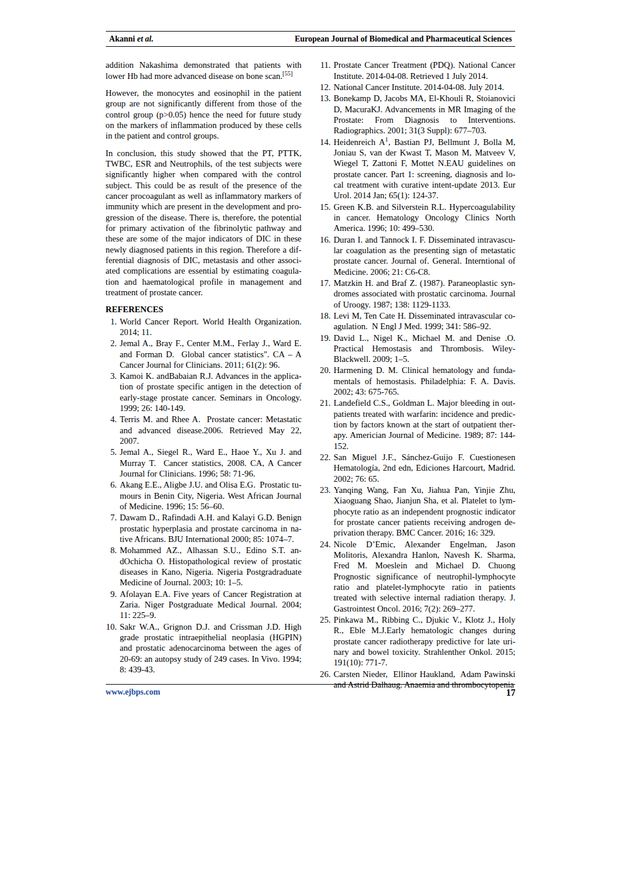Akanni et al.
European Journal of Biomedical and Pharmaceutical Sciences
addition Nakashima demonstrated that patients with lower Hb had more advanced disease on bone scan.[55]
However, the monocytes and eosinophil in the patient group are not significantly different from those of the control group (p>0.05) hence the need for future study on the markers of inflammation produced by these cells in the patient and control groups.
In conclusion, this study showed that the PT, PTTK, TWBC, ESR and Neutrophils, of the test subjects were significantly higher when compared with the control subject. This could be as result of the presence of the cancer procoagulant as well as inflammatory markers of immunity which are present in the development and progression of the disease. There is, therefore, the potential for primary activation of the fibrinolytic pathway and these are some of the major indicators of DIC in these newly diagnosed patients in this region. Therefore a differential diagnosis of DIC, metastasis and other associated complications are essential by estimating coagulation and haematological profile in management and treatment of prostate cancer.
REFERENCES
World Cancer Report. World Health Organization. 2014; 11.
Jemal A., Bray F., Center M.M., Ferlay J., Ward E. and Forman D. Global cancer statistics". CA – A Cancer Journal for Clinicians. 2011; 61(2): 96.
Kamoi K. andBabaian R.J. Advances in the application of prostate specific antigen in the detection of early-stage prostate cancer. Seminars in Oncology. 1999; 26: 140-149.
Terris M. and Rhee A. Prostate cancer: Metastatic and advanced disease.2006. Retrieved May 22, 2007.
Jemal A., Siegel R., Ward E., Haoe Y., Xu J. and Murray T. Cancer statistics, 2008. CA, A Cancer Journal for Clinicians. 1996; 58: 71-96.
Akang E.E., Aligbe J.U. and Olisa E.G. Prostatic tumours in Benin City, Nigeria. West African Journal of Medicine. 1996; 15: 56–60.
Dawam D., Rafindadi A.H. and Kalayi G.D. Benign prostatic hyperplasia and prostate carcinoma in native Africans. BJU International 2000; 85: 1074–7.
Mohammed AZ., Alhassan S.U., Edino S.T. andOchicha O. Histopathological review of prostatic diseases in Kano, Nigeria. Nigeria Postgradraduate Medicine of Journal. 2003; 10: 1–5.
Afolayan E.A. Five years of Cancer Registration at Zaria. Niger Postgraduate Medical Journal. 2004; 11: 225–9.
Sakr W.A., Grignon D.J. and Crissman J.D. High grade prostatic intraepithelial neoplasia (HGPIN) and prostatic adenocarcinoma between the ages of 20-69: an autopsy study of 249 cases. In Vivo. 1994; 8: 439-43.
Prostate Cancer Treatment (PDQ). National Cancer Institute. 2014-04-08. Retrieved 1 July 2014.
National Cancer Institute. 2014-04-08. July 2014.
Bonekamp D, Jacobs MA, El-Khouli R, Stoianovici D, MacuraKJ. Advancements in MR Imaging of the Prostate: From Diagnosis to Interventions. Radiographics. 2001; 31(3 Suppl): 677–703.
Heidenreich A1, Bastian PJ, Bellmunt J, Bolla M, Joniau S, van der Kwast T, Mason M, Matveev V, Wiegel T, Zattoni F, Mottet N.EAU guidelines on prostate cancer. Part 1: screening, diagnosis and local treatment with curative intent-update 2013. Eur Urol. 2014 Jan; 65(1): 124-37.
Green K.B. and Silverstein R.L. Hypercoagulability in cancer. Hematology Oncology Clinics North America. 1996; 10: 499–530.
Duran I. and Tannock I. F. Disseminated intravascular coagulation as the presenting sign of metastatic prostate cancer. Journal of. General. Interntional of Medicine. 2006; 21: C6-C8.
Matzkin H. and Braf Z. (1987). Paraneoplastic syndromes associated with prostatic carcinoma. Journal of Uroogy. 1987; 138: 1129-1133.
Levi M, Ten Cate H. Disseminated intravascular coagulation. N Engl J Med. 1999; 341: 586–92.
David L., Nigel K., Michael M. and Denise .O. Practical Hemostasis and Thrombosis. Wiley-Blackwell. 2009; 1–5.
Harmening D. M. Clinical hematology and fundamentals of hemostasis. Philadelphia: F. A. Davis. 2002; 43: 675-765.
Landefield C.S., Goldman L. Major bleeding in outpatients treated with warfarin: incidence and prediction by factors known at the start of outpatient therapy. Americian Journal of Medicine. 1989; 87: 144-152.
San Miguel J.F., Sánchez-Guijo F. Cuestionesen Hematología, 2nd edn, Ediciones Harcourt, Madrid. 2002; 76: 65.
Yanqing Wang, Fan Xu, Jiahua Pan, Yinjie Zhu, Xiaoguang Shao, Jianjun Sha, et al. Platelet to lymphocyte ratio as an independent prognostic indicator for prostate cancer patients receiving androgen deprivation therapy. BMC Cancer. 2016; 16: 329.
Nicole D’Emic, Alexander Engelman, Jason Molitoris, Alexandra Hanlon, Navesh K. Sharma, Fred M. Moeslein and Michael D. Chuong Prognostic significance of neutrophil-lymphocyte ratio and platelet-lymphocyte ratio in patients treated with selective internal radiation therapy. J. Gastrointest Oncol. 2016; 7(2): 269–277.
Pinkawa M., Ribbing C., Djukic V., Klotz J., Holy R., Eble M.J.Early hematologic changes during prostate cancer radiotherapy predictive for late urinary and bowel toxicity. Strahlenther Onkol. 2015; 191(10): 771-7.
Carsten Nieder, Ellinor Haukland, Adam Pawinski and Astrid Dalhaug. Anaemia and thrombocytopenia
www.ejbps.com
17